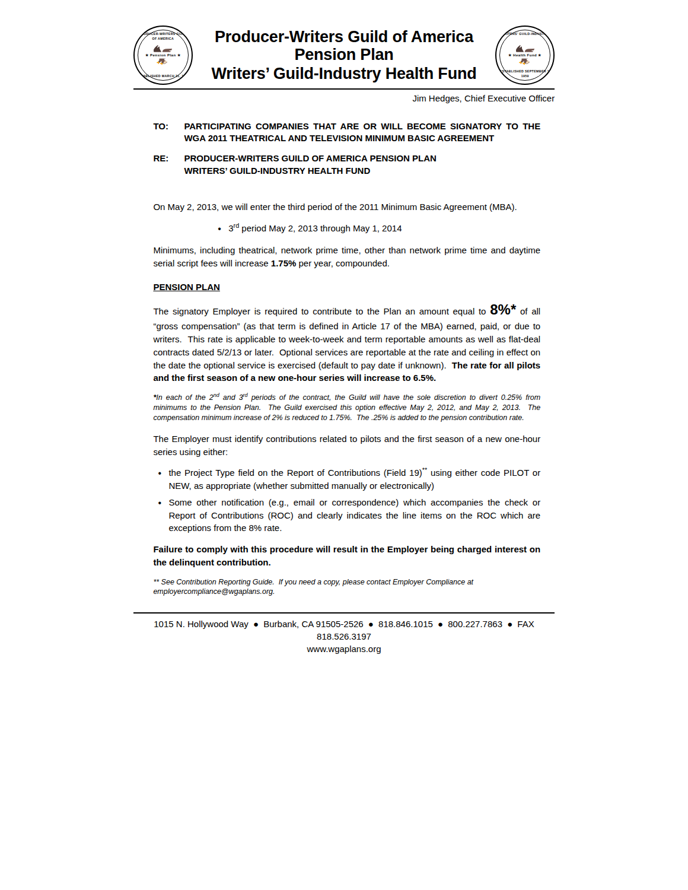Producer-Writers Guild
of America
🦅
★ Pension Plan ★
Established March 31, 1960
Producer-Writers Guild of America Pension Plan
Writers’ Guild-Industry Health Fund
Writers’ Guild-Industry
🦅
★ Health Fund ★
Established September 1, 1959
Jim Hedges, Chief Executive Officer
| TO: | PARTICIPATING COMPANIES THAT ARE OR WILL BECOME SIGNATORY TO THE WGA 2011 THEATRICAL AND TELEVISION MINIMUM BASIC AGREEMENT |
| RE: | PRODUCER-WRITERS GUILD OF AMERICA PENSION PLAN WRITERS’ GUILD-INDUSTRY HEALTH FUND |
On May 2, 2013, we will enter the third period of the 2011 Minimum Basic Agreement (MBA).
3rd period May 2, 2013 through May 1, 2014
Minimums, including theatrical, network prime time, other than network prime time and daytime serial script fees will increase 1.75% per year, compounded.
PENSION PLAN
The signatory Employer is required to contribute to the Plan an amount equal to 8%* of all “gross compensation” (as that term is defined in Article 17 of the MBA) earned, paid, or due to writers. This rate is applicable to week-to-week and term reportable amounts as well as flat-deal contracts dated 5/2/13 or later. Optional services are reportable at the rate and ceiling in effect on the date the optional service is exercised (default to pay date if unknown). The rate for all pilots and the first season of a new one-hour series will increase to 6.5%.
*In each of the 2nd and 3rd periods of the contract, the Guild will have the sole discretion to divert 0.25% from minimums to the Pension Plan. The Guild exercised this option effective May 2, 2012, and May 2, 2013. The compensation minimum increase of 2% is reduced to 1.75%. The .25% is added to the pension contribution rate.
The Employer must identify contributions related to pilots and the first season of a new one-hour series using either:
the Project Type field on the Report of Contributions (Field 19)** using either code PILOT or NEW, as appropriate (whether submitted manually or electronically)
Some other notification (e.g., email or correspondence) which accompanies the check or Report of Contributions (ROC) and clearly indicates the line items on the ROC which are exceptions from the 8% rate.
Failure to comply with this procedure will result in the Employer being charged interest on the delinquent contribution.
** See Contribution Reporting Guide. If you need a copy, please contact Employer Compliance at employercompliance@wgaplans.org.
1015 N. Hollywood Way ● Burbank, CA 91505-2526 ● 818.846.1015 ● 800.227.7863 ● FAX 818.526.3197
www.wgaplans.org